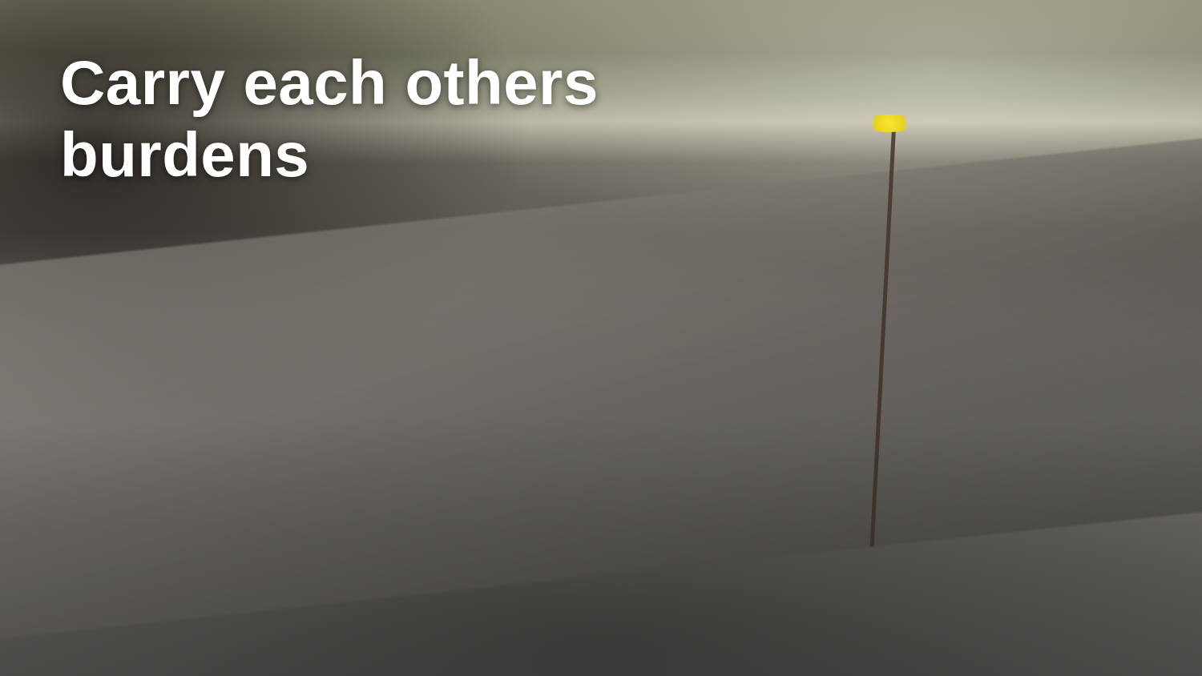Carry each others burdens